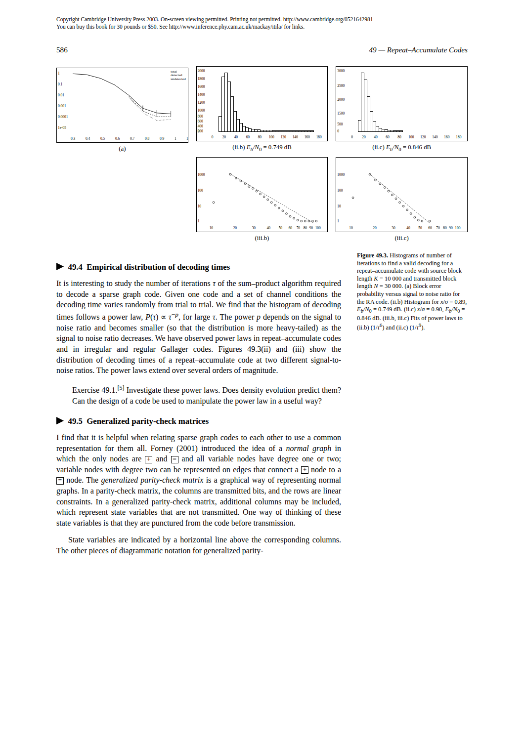Copyright Cambridge University Press 2003. On-screen viewing permitted. Printing not permitted. http://www.cambridge.org/0521642981
You can buy this book for 30 pounds or $50. See http://www.inference.phy.cam.ac.uk/mackay/itila/ for links.
586 49 — Repeat–Accumulate Codes
total
detected
undetected
1
0.1
0.01
0.001
0.0001
1e-05
0.3
0.4
0.5
0.6
0.7
0.8
0.9
1
1.1
(a)
2000
1800
1600
1400
1200
1000
800
600
400
200
0
0
20
40
60
80
100
120
140
160
180
(ii.b) Eb/N0 = 0.749 dB
3000
2500
2000
1500
500
0
0
20
40
60
80
100
120
140
160
180
(ii.c) Eb/N0 = 0.846 dB
1000
100
10
1
10
20
30
40
50
60
70
80
90
100
(iii.b)
1000
100
10
1
10
20
30
40
50
60
70
80
90
100
(iii.c)
49.4 Empirical distribution of decoding times
It is interesting to study the number of iterations τ of the sum–product algorithm required to decode a sparse graph code. Given one code and a set of channel conditions the decoding time varies randomly from trial to trial. We find that the histogram of decoding times follows a power law, P(τ) ∝ τ−p, for large τ. The power p depends on the signal to noise ratio and becomes smaller (so that the distribution is more heavy-tailed) as the signal to noise ratio decreases. We have observed power laws in repeat–accumulate codes and in irregular and regular Gallager codes. Figures 49.3(ii) and (iii) show the distribution of decoding times of a repeat–accumulate code at two different signal-to-noise ratios. The power laws extend over several orders of magnitude.
Exercise 49.1.[5] Investigate these power laws. Does density evolution predict them? Can the design of a code be used to manipulate the power law in a useful way?
49.5 Generalized parity-check matrices
I find that it is helpful when relating sparse graph codes to each other to use a common representation for them all. Forney (2001) introduced the idea of a normal graph in which the only nodes are + and = and all variable nodes have degree one or two; variable nodes with degree two can be represented on edges that connect a + node to a = node. The generalized parity-check matrix is a graphical way of representing normal graphs. In a parity-check matrix, the columns are transmitted bits, and the rows are linear constraints. In a generalized parity-check matrix, additional columns may be included, which represent state variables that are not transmitted. One way of thinking of these state variables is that they are punctured from the code before transmission.
State variables are indicated by a horizontal line above the corresponding columns. The other pieces of diagrammatic notation for generalized parity-
Figure 49.3. Histograms of number of iterations to find a valid decoding for a repeat–accumulate code with source block length K = 10 000 and transmitted block length N = 30 000. (a) Block error probability versus signal to noise ratio for the RA code. (ii.b) Histogram for x/σ = 0.89, Eb/N0 = 0.749 dB. (ii.c) x/σ = 0.90, Eb/N0 = 0.846 dB. (iii.b, iii.c) Fits of power laws to (ii.b) (1/τ6) and (ii.c) (1/τ9).